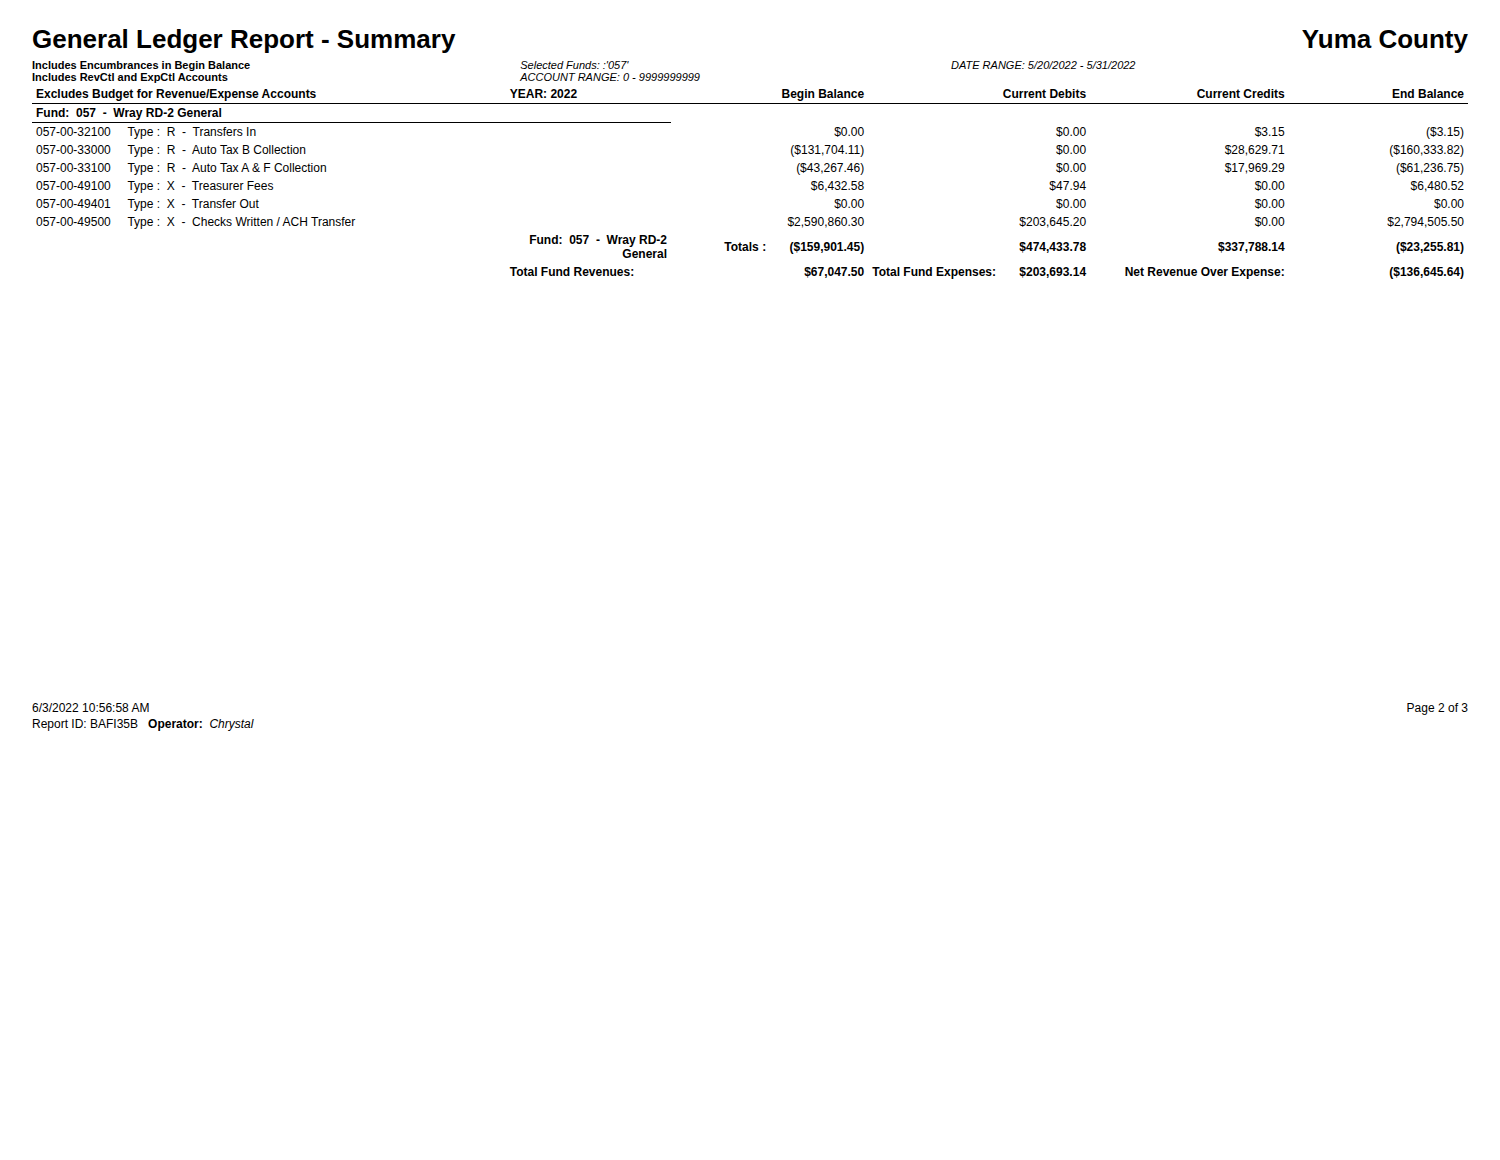General Ledger Report - Summary
Yuma County
| Includes Encumbrances in Begin Balance | Selected Funds: :'057' | DATE RANGE: 5/20/2022 - 5/31/2022 |
| Includes RevCtl and ExpCtl Accounts | ACCOUNT RANGE: 0 - 9999999999 | |
| Excludes Budget for Revenue/Expense Accounts | YEAR: 2022 | Begin Balance | Current Debits | Current Credits | End Balance |
| --- | --- | --- | --- | --- | --- |
| Fund: 057 - Wray RD-2 General | |
| 057-00-32100 Type : R - Transfers In | | $0.00 | $0.00 | $3.15 | ($3.15) |
| 057-00-33000 Type : R - Auto Tax B Collection | | ($131,704.11) | $0.00 | $28,629.71 | ($160,333.82) |
| 057-00-33100 Type : R - Auto Tax A & F Collection | | ($43,267.46) | $0.00 | $17,969.29 | ($61,236.75) |
| 057-00-49100 Type : X - Treasurer Fees | | $6,432.58 | $47.94 | $0.00 | $6,480.52 |
| 057-00-49401 Type : X - Transfer Out | | $0.00 | $0.00 | $0.00 | $0.00 |
| 057-00-49500 Type : X - Checks Written / ACH Transfer | | $2,590,860.30 | $203,645.20 | $0.00 | $2,794,505.50 |
| | Fund: 057 - Wray RD-2 General | Totals : ($159,901.45) | $474,433.78 | $337,788.14 | ($23,255.81) |
| | Total Fund Revenues: | $67,047.50 | Total Fund Expenses: $203,693.14 | Net Revenue Over Expense: | ($136,645.64) |
Page 2 of 3
6/3/2022 10:56:58 AM
Report ID: BAFI35B Operator: Chrystal